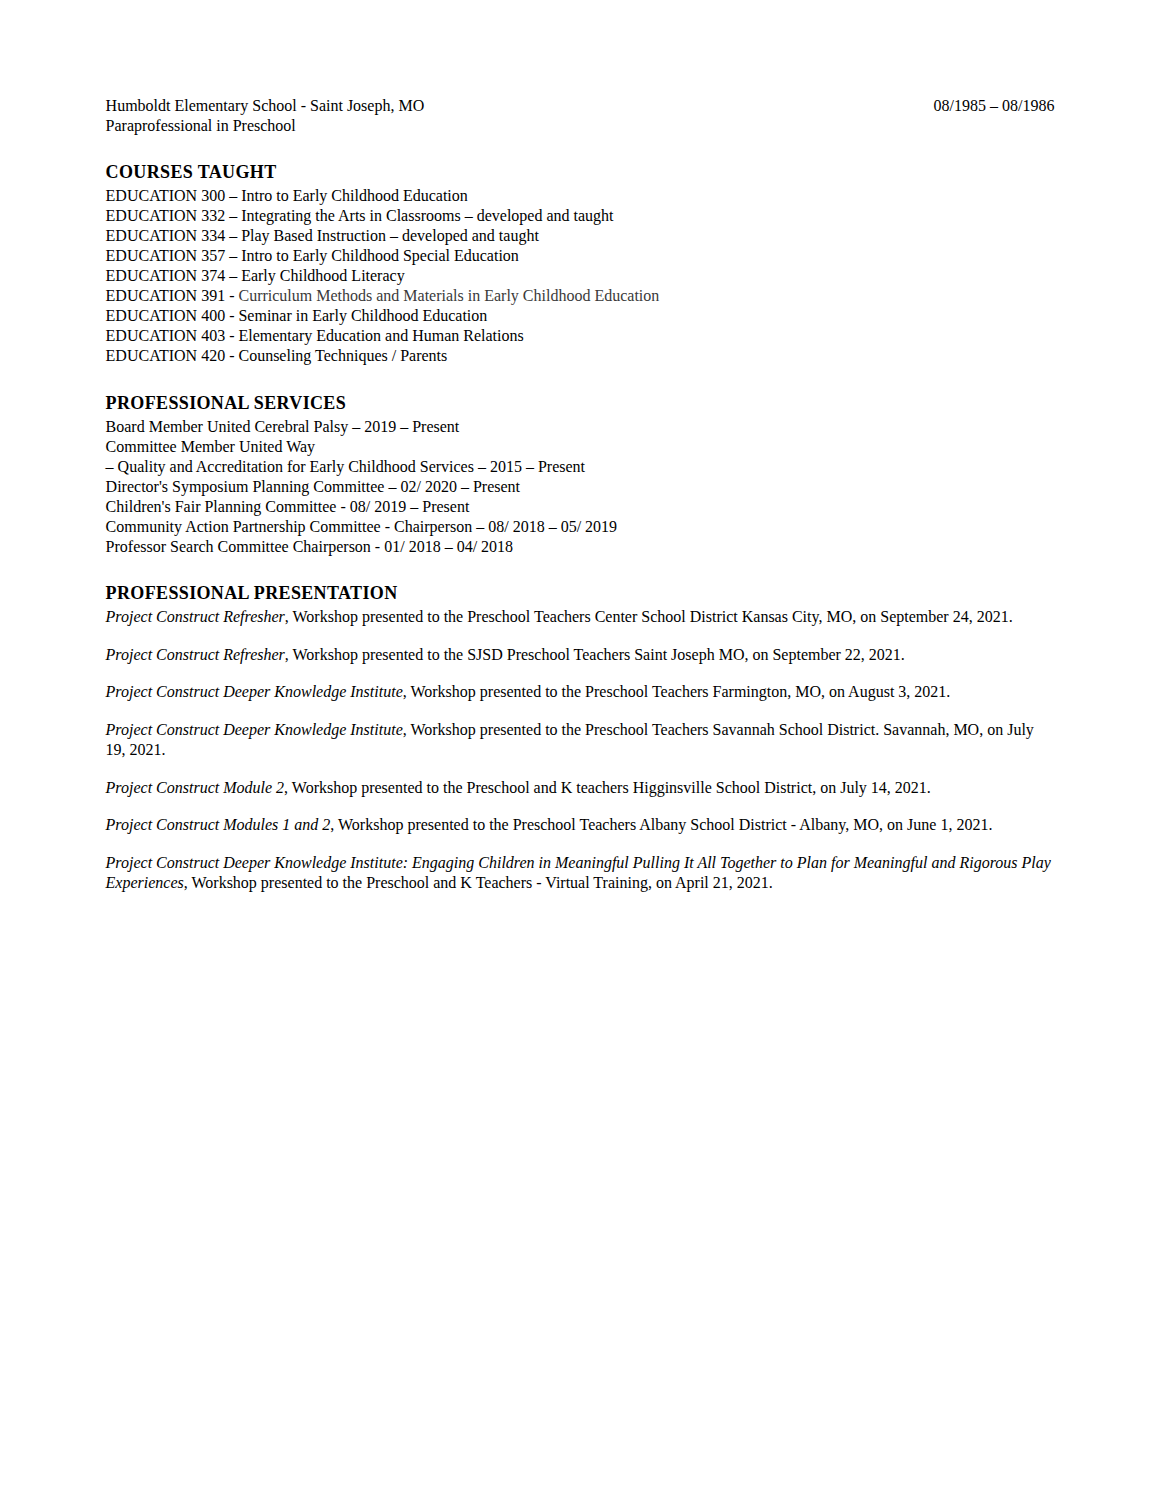Humboldt Elementary School - Saint Joseph, MO
08/1985 – 08/1986
Paraprofessional in Preschool
COURSES TAUGHT
EDUCATION 300 – Intro to Early Childhood Education
EDUCATION 332 – Integrating the Arts in Classrooms – developed and taught
EDUCATION 334 – Play Based Instruction – developed and taught
EDUCATION 357 – Intro to Early Childhood Special Education
EDUCATION 374 – Early Childhood Literacy
EDUCATION 391 - Curriculum Methods and Materials in Early Childhood Education
EDUCATION 400 - Seminar in Early Childhood Education
EDUCATION 403 - Elementary Education and Human Relations
EDUCATION 420 - Counseling Techniques / Parents
PROFESSIONAL SERVICES
Board Member United Cerebral Palsy – 2019 – Present
Committee Member United Way
– Quality and Accreditation for Early Childhood Services – 2015 – Present
Director's Symposium Planning Committee – 02/ 2020 – Present
Children's Fair Planning Committee - 08/ 2019 – Present
Community Action Partnership Committee - Chairperson – 08/ 2018 – 05/ 2019
Professor Search Committee Chairperson - 01/ 2018 – 04/ 2018
PROFESSIONAL PRESENTATION
Project Construct Refresher, Workshop presented to the Preschool Teachers Center School District Kansas City, MO, on September 24, 2021.
Project Construct Refresher, Workshop presented to the SJSD Preschool Teachers Saint Joseph MO, on September 22, 2021.
Project Construct Deeper Knowledge Institute, Workshop presented to the Preschool Teachers Farmington, MO, on August 3, 2021.
Project Construct Deeper Knowledge Institute, Workshop presented to the Preschool Teachers Savannah School District. Savannah, MO, on July 19, 2021.
Project Construct Module 2, Workshop presented to the Preschool and K teachers Higginsville School District, on July 14, 2021.
Project Construct Modules 1 and 2, Workshop presented to the Preschool Teachers Albany School District - Albany, MO, on June 1, 2021.
Project Construct Deeper Knowledge Institute: Engaging Children in Meaningful Pulling It All Together to Plan for Meaningful and Rigorous Play Experiences, Workshop presented to the Preschool and K Teachers - Virtual Training, on April 21, 2021.